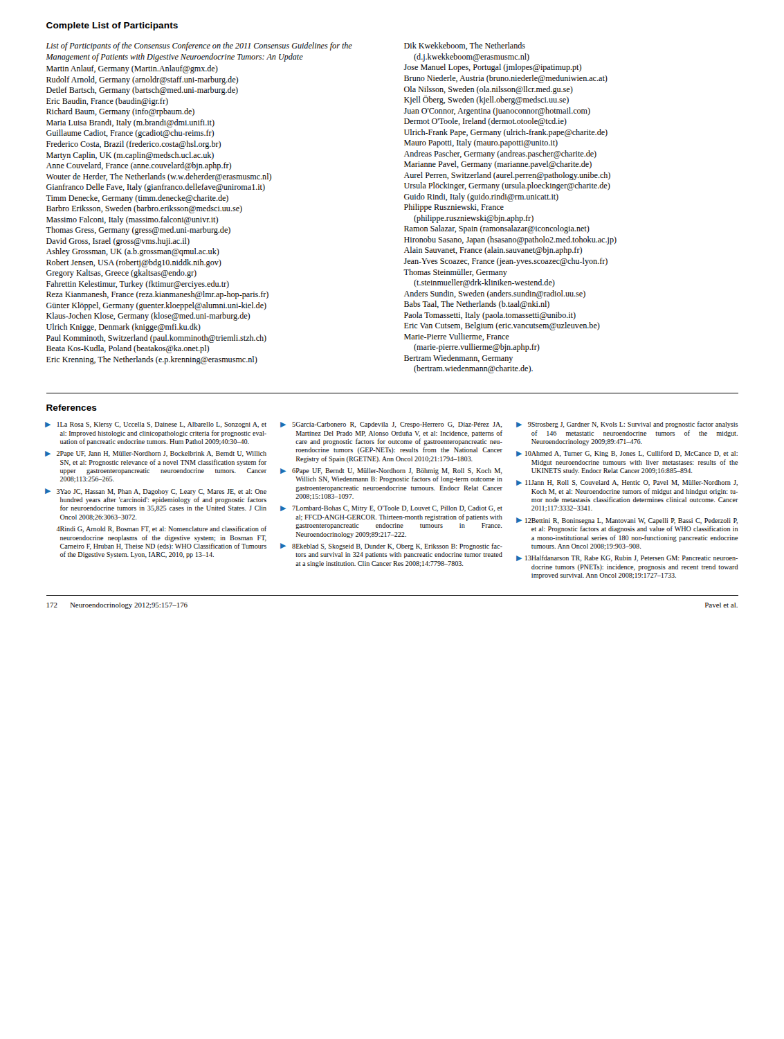Complete List of Participants
List of Participants of the Consensus Conference on the 2011 Consensus Guidelines for the Management of Patients with Digestive Neuroendocrine Tumors: An Update
Martin Anlauf, Germany (Martin.Anlauf@gmx.de)
Rudolf Arnold, Germany (arnoldr@staff.uni-marburg.de)
Detlef Bartsch, Germany (bartsch@med.uni-marburg.de)
Eric Baudin, France (baudin@igr.fr)
Richard Baum, Germany (info@rpbaum.de)
Maria Luisa Brandi, Italy (m.brandi@dmi.unifi.it)
Guillaume Cadiot, France (gcadiot@chu-reims.fr)
Frederico Costa, Brazil (frederico.costa@hsl.org.br)
Martyn Caplin, UK (m.caplin@medsch.ucl.ac.uk)
Anne Couvelard, France (anne.couvelard@bjn.aphp.fr)
Wouter de Herder, The Netherlands (w.w.deherder@erasmusmc.nl)
Gianfranco Delle Fave, Italy (gianfranco.dellefave@uniroma1.it)
Timm Denecke, Germany (timm.denecke@charite.de)
Barbro Eriksson, Sweden (barbro.eriksson@medsci.uu.se)
Massimo Falconi, Italy (massimo.falconi@univr.it)
Thomas Gress, Germany (gress@med.uni-marburg.de)
David Gross, Israel (gross@vms.huji.ac.il)
Ashley Grossman, UK (a.b.grossman@qmul.ac.uk)
Robert Jensen, USA (robertj@bdg10.niddk.nih.gov)
Gregory Kaltsas, Greece (gkaltsas@endo.gr)
Fahrettin Kelestimur, Turkey (fktimur@erciyes.edu.tr)
Reza Kianmanesh, France (reza.kianmanesh@lmr.ap-hop-paris.fr)
Günter Klöppel, Germany (guenter.kloeppel@alumni.uni-kiel.de)
Klaus-Jochen Klose, Germany (klose@med.uni-marburg.de)
Ulrich Knigge, Denmark (knigge@mfi.ku.dk)
Paul Komminoth, Switzerland (paul.komminoth@triemli.stzh.ch)
Beata Kos-Kudla, Poland (beatakos@ka.onet.pl)
Eric Krenning, The Netherlands (e.p.krenning@erasmusmc.nl)
Dik Kwekkeboom, The Netherlands
(d.j.kwekkeboom@erasmusmc.nl)
Jose Manuel Lopes, Portugal (jmlopes@ipatimup.pt)
Bruno Niederle, Austria (bruno.niederle@meduniwien.ac.at)
Ola Nilsson, Sweden (ola.nilsson@llcr.med.gu.se)
Kjell Öberg, Sweden (kjell.oberg@medsci.uu.se)
Juan O'Connor, Argentina (juanoconnor@hotmail.com)
Dermot O'Toole, Ireland (dermot.otoole@tcd.ie)
Ulrich-Frank Pape, Germany (ulrich-frank.pape@charite.de)
Mauro Papotti, Italy (mauro.papotti@unito.it)
Andreas Pascher, Germany (andreas.pascher@charite.de)
Marianne Pavel, Germany (marianne.pavel@charite.de)
Aurel Perren, Switzerland (aurel.perren@pathology.unibe.ch)
Ursula Plöckinger, Germany (ursula.ploeckinger@charite.de)
Guido Rindi, Italy (guido.rindi@rm.unicatt.it)
Philippe Ruszniewski, France
(philippe.ruszniewski@bjn.aphp.fr)
Ramon Salazar, Spain (ramonsalazar@iconcologia.net)
Hironobu Sasano, Japan (hsasano@patholo2.med.tohoku.ac.jp)
Alain Sauvanet, France (alain.sauvanet@bjn.aphp.fr)
Jean-Yves Scoazec, France (jean-yves.scoazec@chu-lyon.fr)
Thomas Steinmüller, Germany
(t.steinmueller@drk-kliniken-westend.de)
Anders Sundin, Sweden (anders.sundin@radiol.uu.se)
Babs Taal, The Netherlands (b.taal@nki.nl)
Paola Tomassetti, Italy (paola.tomassetti@unibo.it)
Eric Van Cutsem, Belgium (eric.vancutsem@uzleuven.be)
Marie-Pierre Vullierme, France
(marie-pierre.vullierme@bjn.aphp.fr)
Bertram Wiedenmann, Germany
(bertram.wiedenmann@charite.de).
References
1 La Rosa S, Klersy C, Uccella S, Dainese L, Albarello L, Sonzogni A, et al: Improved histologic and clinicopathologic criteria for prognostic evaluation of pancreatic endocrine tumors. Hum Pathol 2009;40:30–40.
2 Pape UF, Jann H, Müller-Nordhorn J, Bockelbrink A, Berndt U, Willich SN, et al: Prognostic relevance of a novel TNM classification system for upper gastroenteropancreatic neuroendocrine tumors. Cancer 2008;113:256–265.
3 Yao JC, Hassan M, Phan A, Dagohoy C, Leary C, Mares JE, et al: One hundred years after 'carcinoid': epidemiology of and prognostic factors for neuroendocrine tumors in 35,825 cases in the United States. J Clin Oncol 2008;26:3063–3072.
4 Rindi G, Arnold R, Bosman FT, et al: Nomenclature and classification of neuroendocrine neoplasms of the digestive system; in Bosman FT, Carneiro F, Hruban H, Theise ND (eds): WHO Classification of Tumours of the Digestive System. Lyon, IARC, 2010, pp 13–14.
5 García-Carbonero R, Capdevila J, Crespo-Herrero G, Díaz-Pérez JA, Martínez Del Prado MP, Alonso Orduña V, et al: Incidence, patterns of care and prognostic factors for outcome of gastroenteropancreatic neuroendocrine tumors (GEP-NETs): results from the National Cancer Registry of Spain (RGETNE). Ann Oncol 2010;21:1794–1803.
6 Pape UF, Berndt U, Müller-Nordhorn J, Böhmig M, Roll S, Koch M, Willich SN, Wiedenmann B: Prognostic factors of long-term outcome in gastroenteropancreatic neuroendocrine tumours. Endocr Relat Cancer 2008;15:1083–1097.
7 Lombard-Bohas C, Mitry E, O'Toole D, Louvet C, Pillon D, Cadiot G, et al; FFCD-ANGH-GERCOR. Thirteen-month registration of patients with gastroenteropancreatic endocrine tumours in France. Neuroendocrinology 2009;89:217–222.
8 Ekeblad S, Skogseid B, Dunder K, Oberg K, Eriksson B: Prognostic factors and survival in 324 patients with pancreatic endocrine tumor treated at a single institution. Clin Cancer Res 2008;14:7798–7803.
9 Strosberg J, Gardner N, Kvols L: Survival and prognostic factor analysis of 146 metastatic neuroendocrine tumors of the midgut. Neuroendocrinology 2009;89:471–476.
10 Ahmed A, Turner G, King B, Jones L, Culliford D, McCance D, et al: Midgut neuroendocrine tumours with liver metastases: results of the UKINETS study. Endocr Relat Cancer 2009;16:885–894.
11 Jann H, Roll S, Couvelard A, Hentic O, Pavel M, Müller-Nordhorn J, Koch M, et al: Neuroendocrine tumors of midgut and hindgut origin: tumor node metastasis classification determines clinical outcome. Cancer 2011;117:3332–3341.
12 Bettini R, Boninsegna L, Mantovani W, Capelli P, Bassi C, Pederzoli P, et al: Prognostic factors at diagnosis and value of WHO classification in a mono-institutional series of 180 non-functioning pancreatic endocrine tumours. Ann Oncol 2008;19:903–908.
13 Halfdanarson TR, Rabe KG, Rubin J, Petersen GM: Pancreatic neuroendocrine tumors (PNETs): incidence, prognosis and recent trend toward improved survival. Ann Oncol 2008;19:1727–1733.
172 Neuroendocrinology 2012;95:157–176
Pavel et al.